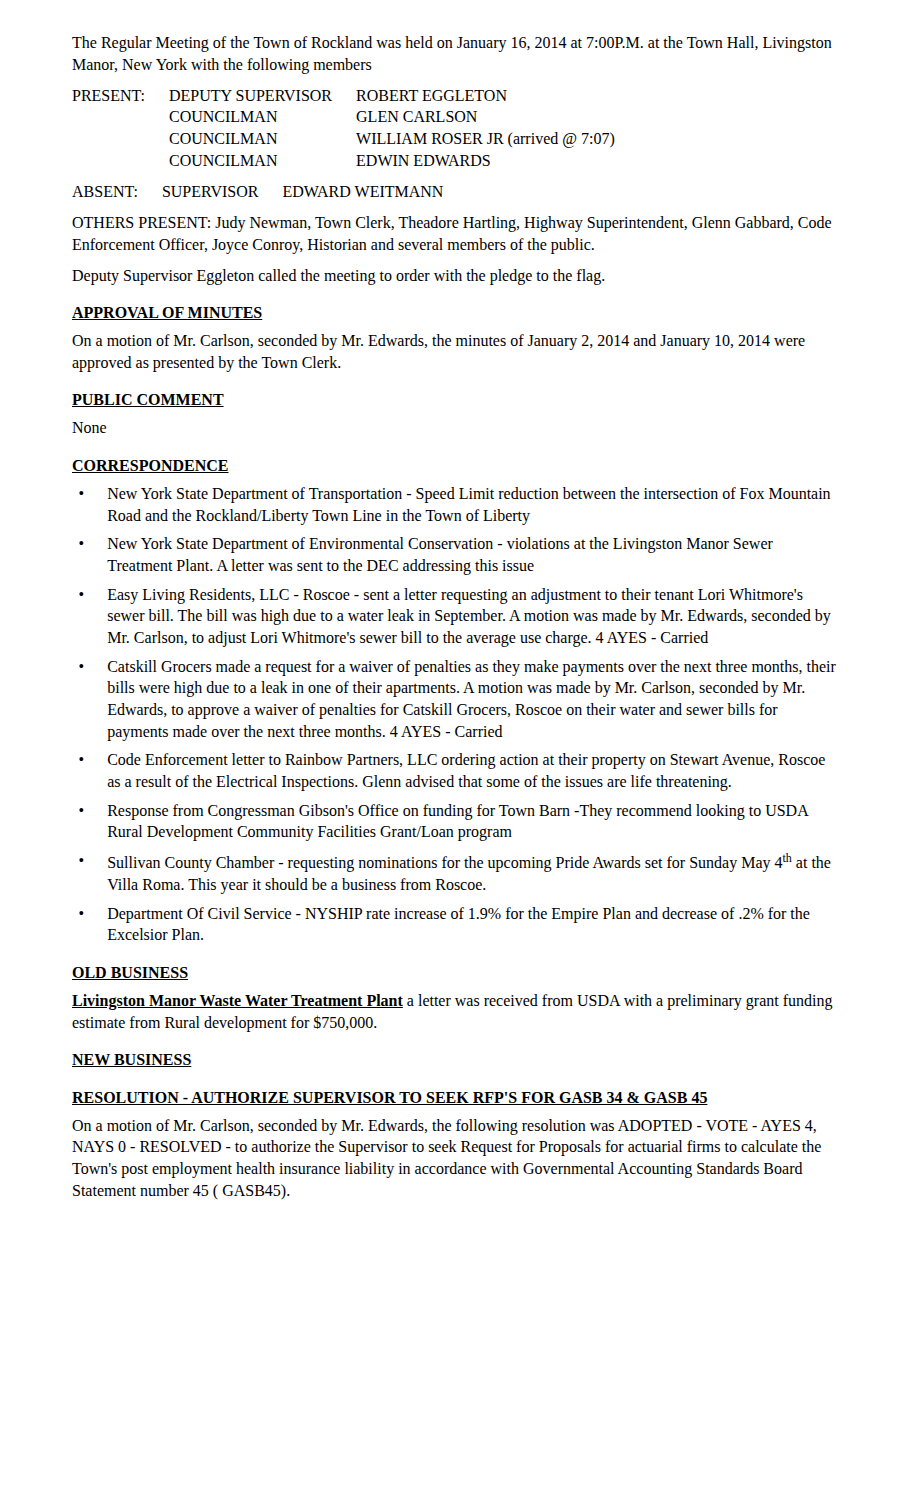The Regular Meeting of the Town of Rockland was held on January 16, 2014 at 7:00P.M. at the Town Hall, Livingston Manor, New York with the following members
| PRESENT: | DEPUTY SUPERVISOR | ROBERT EGGLETON |
| | COUNCILMAN | GLEN CARLSON |
| | COUNCILMAN | WILLIAM ROSER JR (arrived @ 7:07) |
| | COUNCILMAN | EDWIN EDWARDS |
| ABSENT: | SUPERVISOR | EDWARD WEITMANN |
OTHERS PRESENT: Judy Newman, Town Clerk, Theadore Hartling, Highway Superintendent, Glenn Gabbard, Code Enforcement Officer, Joyce Conroy, Historian and several members of the public.
Deputy Supervisor Eggleton called the meeting to order with the pledge to the flag.
APPROVAL OF MINUTES
On a motion of Mr. Carlson, seconded by Mr. Edwards, the minutes of January 2, 2014 and January 10, 2014 were approved as presented by the Town Clerk.
PUBLIC COMMENT
None
CORRESPONDENCE
New York State Department of Transportation - Speed Limit reduction between the intersection of Fox Mountain Road and the Rockland/Liberty Town Line in the Town of Liberty
New York State Department of Environmental Conservation - violations at the Livingston Manor Sewer Treatment Plant. A letter was sent to the DEC addressing this issue
Easy Living Residents, LLC - Roscoe - sent a letter requesting an adjustment to their tenant Lori Whitmore's sewer bill. The bill was high due to a water leak in September. A motion was made by Mr. Edwards, seconded by Mr. Carlson, to adjust Lori Whitmore's sewer bill to the average use charge. 4 AYES - Carried
Catskill Grocers made a request for a waiver of penalties as they make payments over the next three months, their bills were high due to a leak in one of their apartments. A motion was made by Mr. Carlson, seconded by Mr. Edwards, to approve a waiver of penalties for Catskill Grocers, Roscoe on their water and sewer bills for payments made over the next three months. 4 AYES - Carried
Code Enforcement letter to Rainbow Partners, LLC ordering action at their property on Stewart Avenue, Roscoe as a result of the Electrical Inspections. Glenn advised that some of the issues are life threatening.
Response from Congressman Gibson's Office on funding for Town Barn -They recommend looking to USDA Rural Development Community Facilities Grant/Loan program
Sullivan County Chamber - requesting nominations for the upcoming Pride Awards set for Sunday May 4th at the Villa Roma. This year it should be a business from Roscoe.
Department Of Civil Service - NYSHIP rate increase of 1.9% for the Empire Plan and decrease of .2% for the Excelsior Plan.
OLD BUSINESS
Livingston Manor Waste Water Treatment Plant a letter was received from USDA with a preliminary grant funding estimate from Rural development for $750,000.
NEW BUSINESS
RESOLUTION - AUTHORIZE SUPERVISOR TO SEEK RFP'S FOR GASB 34 & GASB 45
On a motion of Mr. Carlson, seconded by Mr. Edwards, the following resolution was ADOPTED - VOTE - AYES 4, NAYS 0 - RESOLVED - to authorize the Supervisor to seek Request for Proposals for actuarial firms to calculate the Town's post employment health insurance liability in accordance with Governmental Accounting Standards Board Statement number 45 ( GASB45).